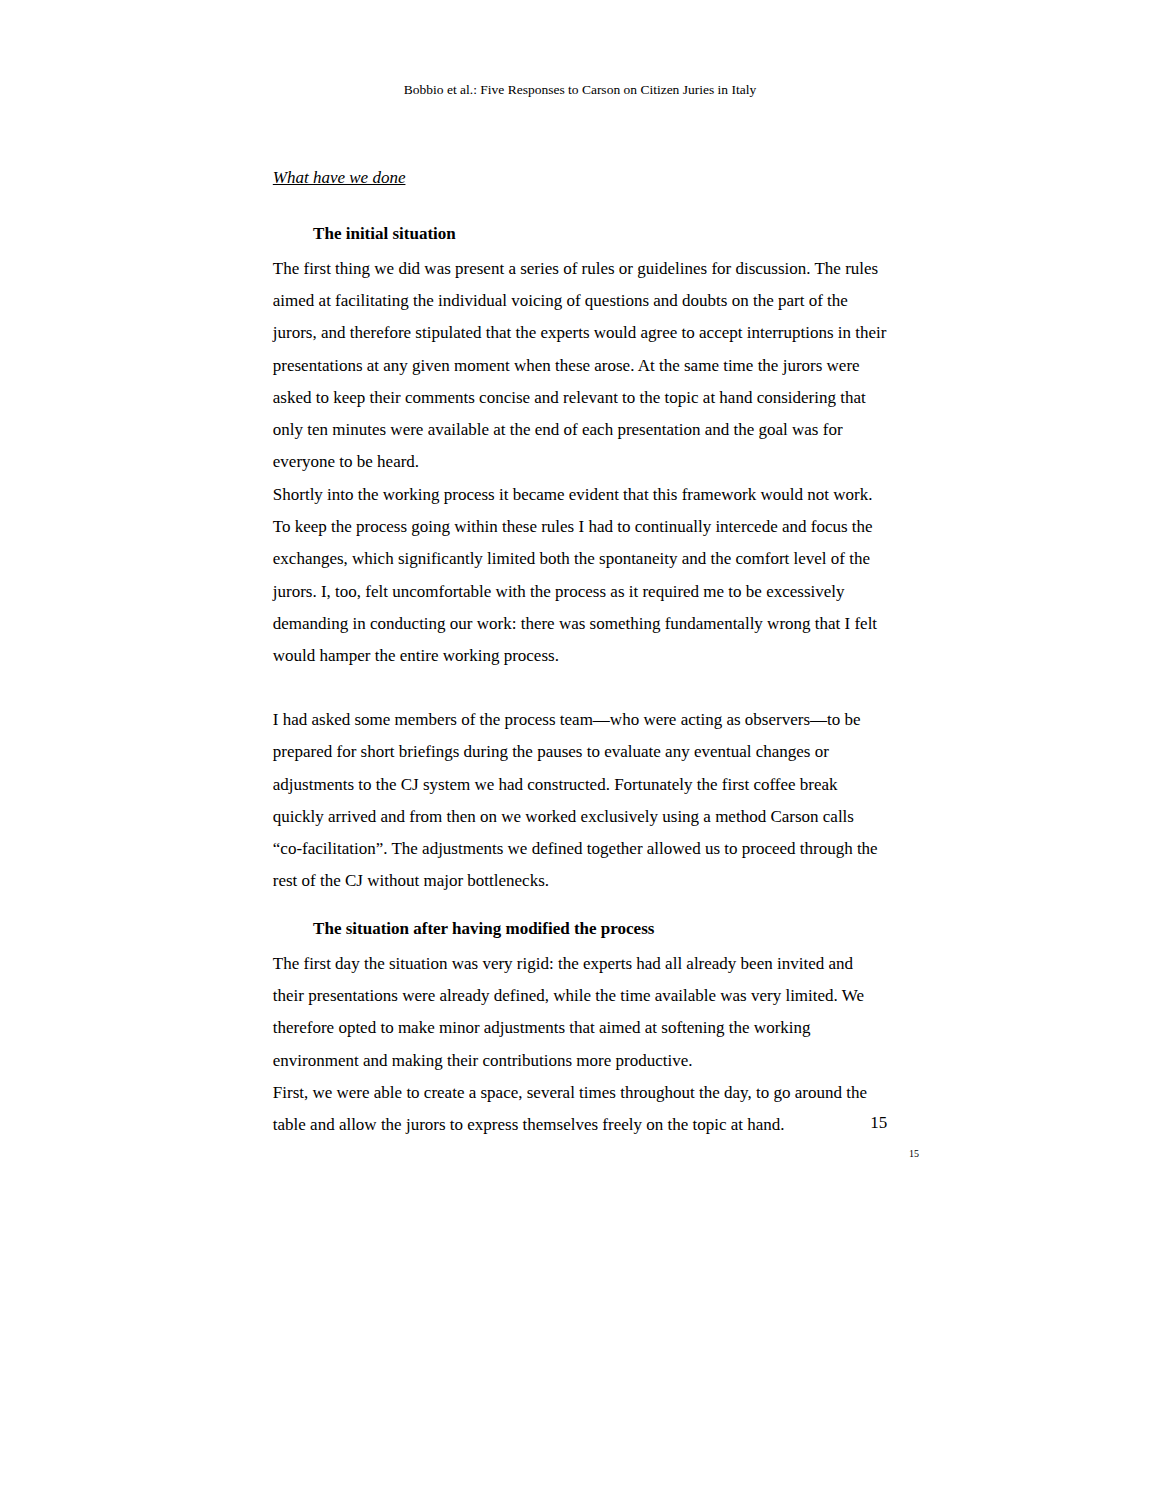Bobbio et al.: Five Responses to Carson on Citizen Juries in Italy
What have we done
The initial situation
The first thing we did was present a series of rules or guidelines for discussion. The rules aimed at facilitating the individual voicing of questions and doubts on the part of the jurors, and therefore stipulated that the experts would agree to accept interruptions in their presentations at any given moment when these arose. At the same time the jurors were asked to keep their comments concise and relevant to the topic at hand considering that only ten minutes were available at the end of each presentation and the goal was for everyone to be heard.
Shortly into the working process it became evident that this framework would not work. To keep the process going within these rules I had to continually intercede and focus the exchanges, which significantly limited both the spontaneity and the comfort level of the jurors. I, too, felt uncomfortable with the process as it required me to be excessively demanding in conducting our work: there was something fundamentally wrong that I felt would hamper the entire working process.
I had asked some members of the process team—who were acting as observers—to be prepared for short briefings during the pauses to evaluate any eventual changes or adjustments to the CJ system we had constructed. Fortunately the first coffee break quickly arrived and from then on we worked exclusively using a method Carson calls “co-facilitation”. The adjustments we defined together allowed us to proceed through the rest of the CJ without major bottlenecks.
The situation after having modified the process
The first day the situation was very rigid: the experts had all already been invited and their presentations were already defined, while the time available was very limited. We therefore opted to make minor adjustments that aimed at softening the working environment and making their contributions more productive.
First, we were able to create a space, several times throughout the day, to go around the table and allow the jurors to express themselves freely on the topic at hand.
15
15